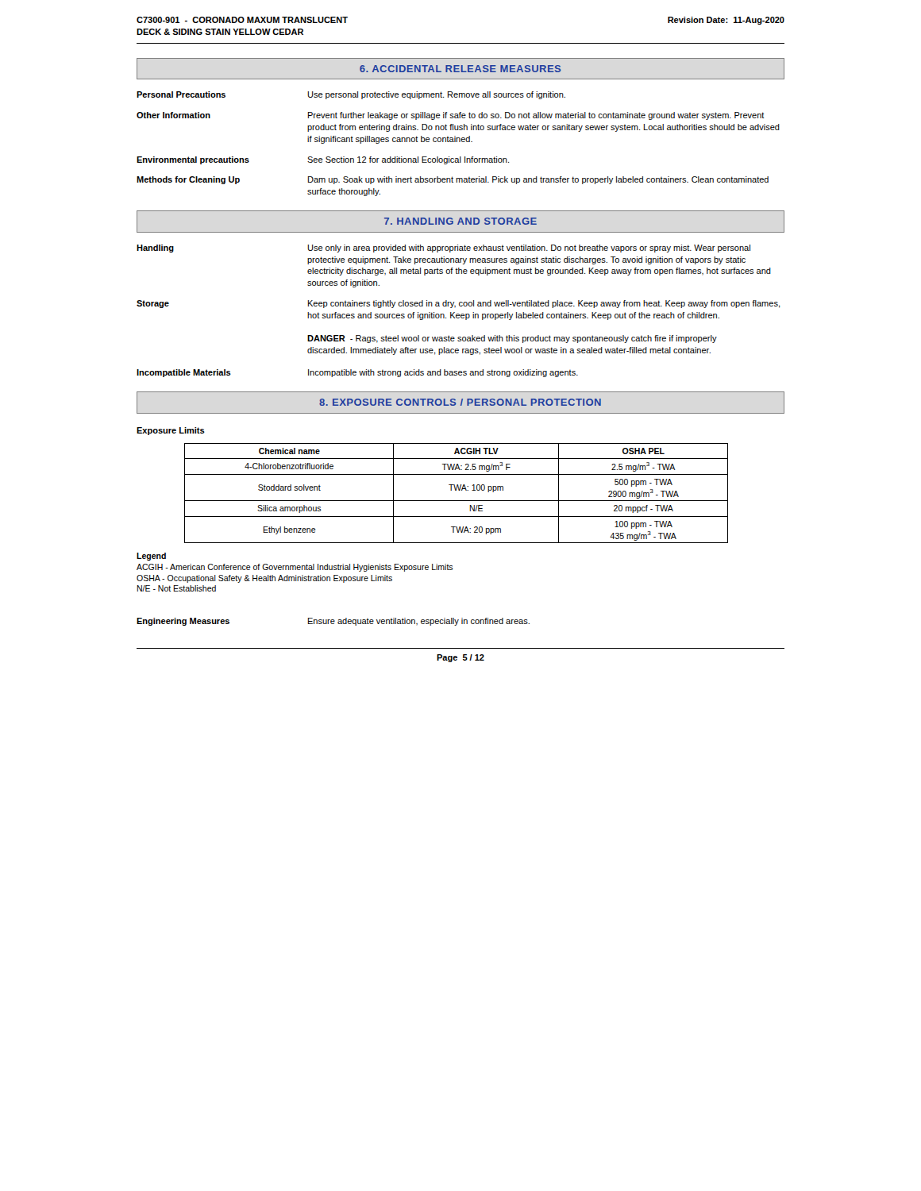C7300-901 - CORONADO MAXUM TRANSLUCENT
DECK & SIDING STAIN YELLOW CEDAR
Revision Date: 11-Aug-2020
6. ACCIDENTAL RELEASE MEASURES
Personal Precautions
Use personal protective equipment. Remove all sources of ignition.
Other Information
Prevent further leakage or spillage if safe to do so. Do not allow material to contaminate ground water system. Prevent product from entering drains. Do not flush into surface water or sanitary sewer system. Local authorities should be advised if significant spillages cannot be contained.
Environmental precautions
See Section 12 for additional Ecological Information.
Methods for Cleaning Up
Dam up. Soak up with inert absorbent material. Pick up and transfer to properly labeled containers. Clean contaminated surface thoroughly.
7. HANDLING AND STORAGE
Handling
Use only in area provided with appropriate exhaust ventilation. Do not breathe vapors or spray mist. Wear personal protective equipment. Take precautionary measures against static discharges. To avoid ignition of vapors by static electricity discharge, all metal parts of the equipment must be grounded. Keep away from open flames, hot surfaces and sources of ignition.
Storage
Keep containers tightly closed in a dry, cool and well-ventilated place. Keep away from heat. Keep away from open flames, hot surfaces and sources of ignition. Keep in properly labeled containers. Keep out of the reach of children.
DANGER - Rags, steel wool or waste soaked with this product may spontaneously catch fire if improperly discarded. Immediately after use, place rags, steel wool or waste in a sealed water-filled metal container.
Incompatible Materials
Incompatible with strong acids and bases and strong oxidizing agents.
8. EXPOSURE CONTROLS / PERSONAL PROTECTION
Exposure Limits
| Chemical name | ACGIH TLV | OSHA PEL |
| --- | --- | --- |
| 4-Chlorobenzotrifluoride | TWA: 2.5 mg/m 3 F | 2.5 mg/m 3 - TWA |
| Stoddard solvent | TWA: 100 ppm | 500 ppm - TWA 2900 mg/m 3 - TWA |
| Silica amorphous | N/E | 20 mppcf - TWA |
| Ethyl benzene | TWA: 20 ppm | 100 ppm - TWA 435 mg/m 3 - TWA |
Legend
ACGIH - American Conference of Governmental Industrial Hygienists Exposure Limits
OSHA - Occupational Safety & Health Administration Exposure Limits
N/E - Not Established
Engineering Measures
Ensure adequate ventilation, especially in confined areas.
Page 5 / 12